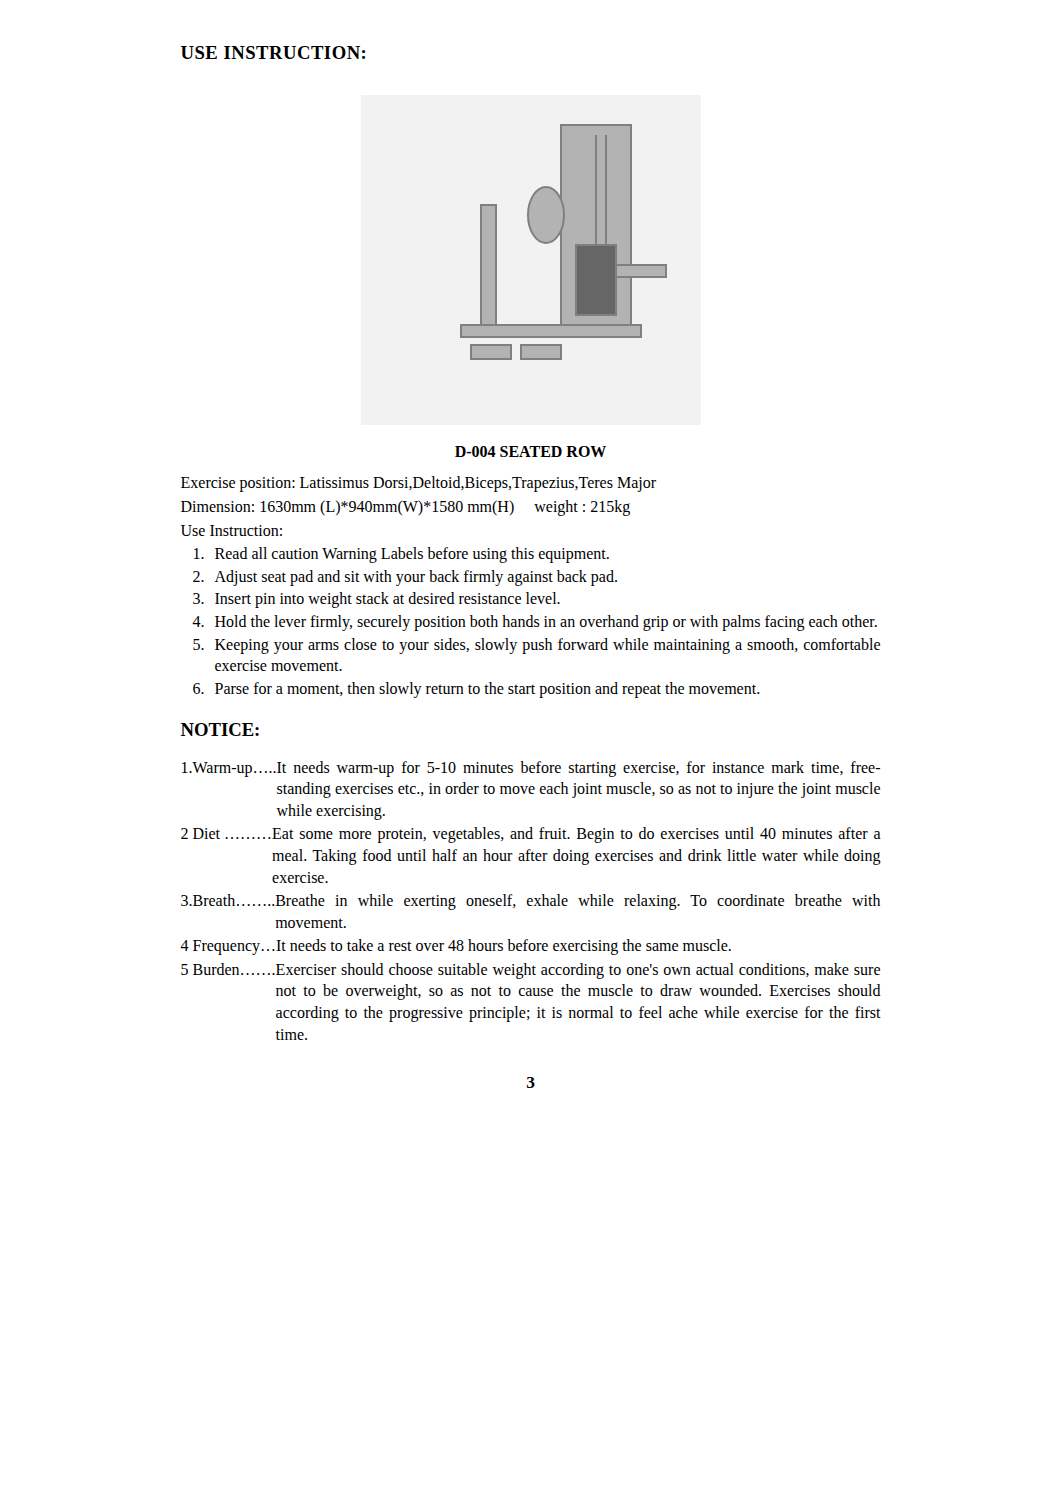USE INSTRUCTION:
D-004 SEATED ROW
Exercise position: Latissimus Dorsi,Deltoid,Biceps,Trapezius,Teres Major
Dimension: 1630mm (L)*940mm(W)*1580 mm(H) weight : 215kg
Use Instruction:
Read all caution Warning Labels before using this equipment.
Adjust seat pad and sit with your back firmly against back pad.
Insert pin into weight stack at desired resistance level.
Hold the lever firmly, securely position both hands in an overhand grip or with palms facing each other.
Keeping your arms close to your sides, slowly push forward while maintaining a smooth, comfortable exercise movement.
Parse for a moment, then slowly return to the start position and repeat the movement.
NOTICE:
1.Warm-up….. It needs warm-up for 5-10 minutes before starting exercise, for instance mark time, free-standing exercises etc., in order to move each joint muscle, so as not to injure the joint muscle while exercising.
2 Diet ……… Eat some more protein, vegetables, and fruit. Begin to do exercises until 40 minutes after a meal. Taking food until half an hour after doing exercises and drink little water while doing exercise.
3.Breath…….. Breathe in while exerting oneself, exhale while relaxing. To coordinate breathe with movement.
4 Frequency… It needs to take a rest over 48 hours before exercising the same muscle.
5 Burden……. Exerciser should choose suitable weight according to one's own actual conditions, make sure not to be overweight, so as not to cause the muscle to draw wounded. Exercises should according to the progressive principle; it is normal to feel ache while exercise for the first time.
3